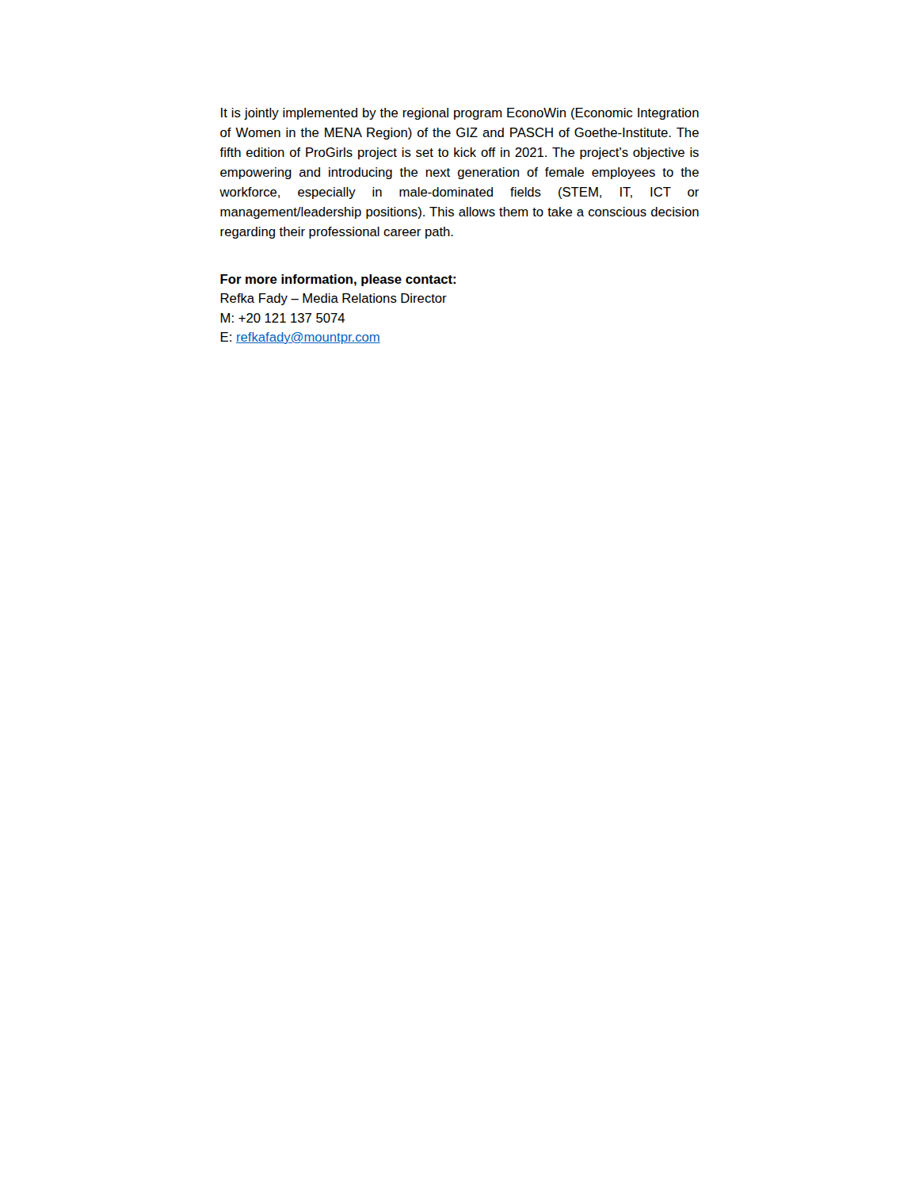It is jointly implemented by the regional program EconoWin (Economic Integration of Women in the MENA Region) of the GIZ and PASCH of Goethe-Institute. The fifth edition of ProGirls project is set to kick off in 2021. The project's objective is empowering and introducing the next generation of female employees to the workforce, especially in male-dominated fields (STEM, IT, ICT or management/leadership positions). This allows them to take a conscious decision regarding their professional career path.
For more information, please contact:
Refka Fady – Media Relations Director
M: +20 121 137 5074
E: refkafady@mountpr.com